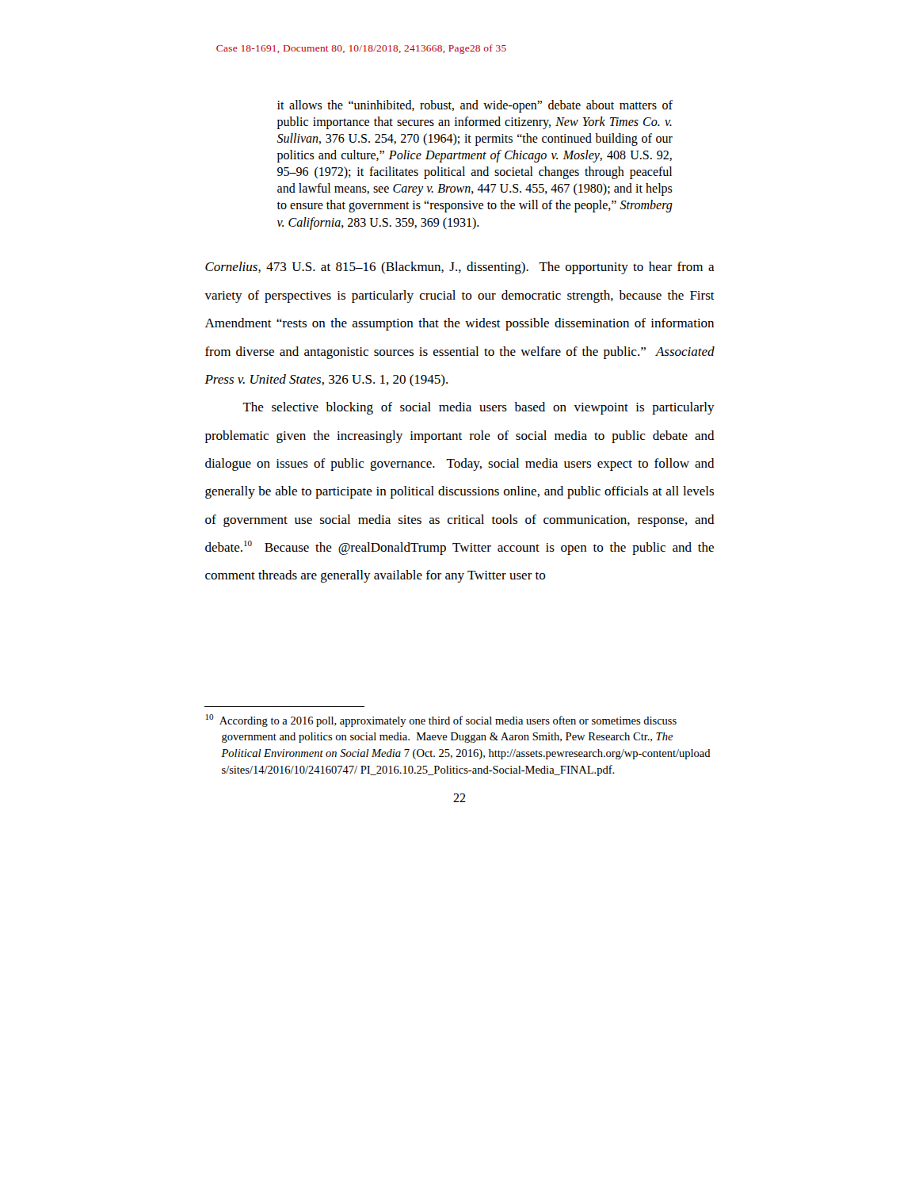Case 18-1691, Document 80, 10/18/2018, 2413668, Page28 of 35
it allows the “uninhibited, robust, and wide-open” debate about matters of public importance that secures an informed citizenry, New York Times Co. v. Sullivan, 376 U.S. 254, 270 (1964); it permits “the continued building of our politics and culture,” Police Department of Chicago v. Mosley, 408 U.S. 92, 95–96 (1972); it facilitates political and societal changes through peaceful and lawful means, see Carey v. Brown, 447 U.S. 455, 467 (1980); and it helps to ensure that government is “responsive to the will of the people,” Stromberg v. California, 283 U.S. 359, 369 (1931).
Cornelius, 473 U.S. at 815–16 (Blackmun, J., dissenting). The opportunity to hear from a variety of perspectives is particularly crucial to our democratic strength, because the First Amendment “rests on the assumption that the widest possible dissemination of information from diverse and antagonistic sources is essential to the welfare of the public.” Associated Press v. United States, 326 U.S. 1, 20 (1945).
The selective blocking of social media users based on viewpoint is particularly problematic given the increasingly important role of social media to public debate and dialogue on issues of public governance. Today, social media users expect to follow and generally be able to participate in political discussions online, and public officials at all levels of government use social media sites as critical tools of communication, response, and debate.10 Because the @realDonaldTrump Twitter account is open to the public and the comment threads are generally available for any Twitter user to
10 According to a 2016 poll, approximately one third of social media users often or sometimes discuss government and politics on social media. Maeve Duggan & Aaron Smith, Pew Research Ctr., The Political Environment on Social Media 7 (Oct. 25, 2016), http://assets.pewresearch.org/wp-content/uploads/sites/14/2016/10/24160747/ PI_2016.10.25_Politics-and-Social-Media_FINAL.pdf.
22